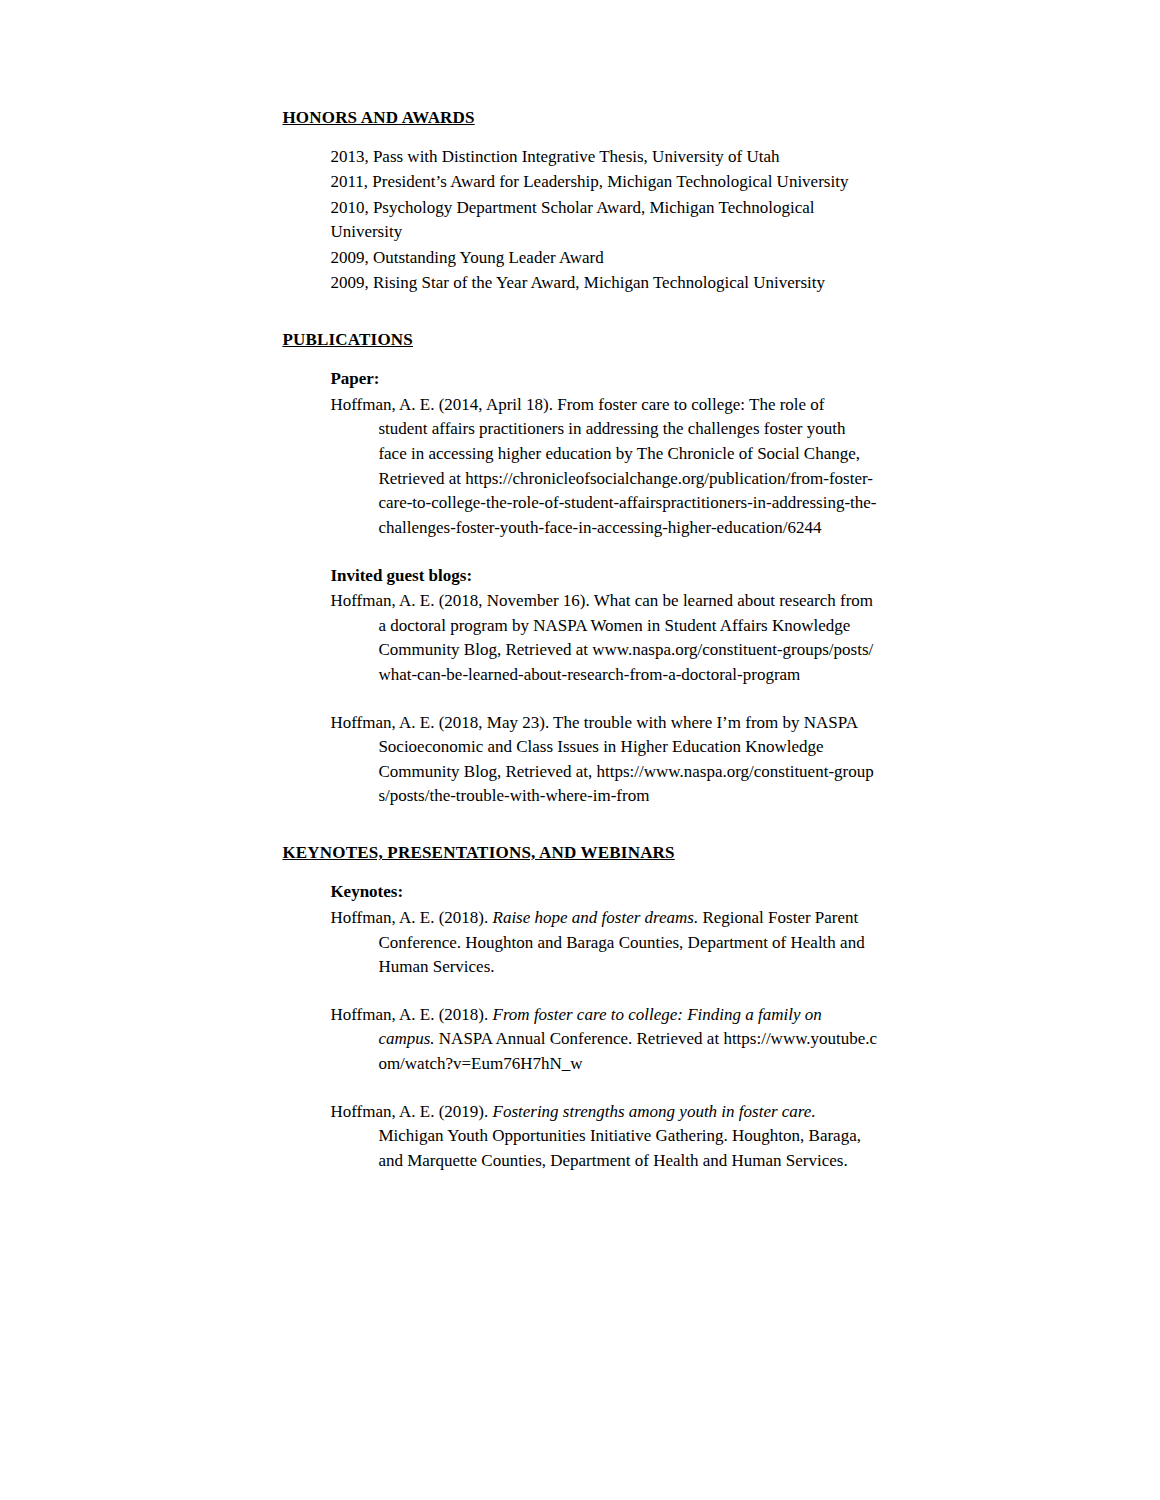Honors and Awards
2013, Pass with Distinction Integrative Thesis, University of Utah
2011, President’s Award for Leadership, Michigan Technological University
2010, Psychology Department Scholar Award, Michigan Technological University
2009, Outstanding Young Leader Award
2009, Rising Star of the Year Award, Michigan Technological University
Publications
Paper:
Hoffman, A. E. (2014, April 18). From foster care to college: The role of student affairs practitioners in addressing the challenges foster youth face in accessing higher education by The Chronicle of Social Change, Retrieved at https://chronicleofsocialchange.org/publication/from-foster-care-to-college-the-role-of-student-affairspractitioners-in-addressing-the-challenges-foster-youth-face-in-accessing-higher-education/6244
Invited guest blogs:
Hoffman, A. E. (2018, November 16). What can be learned about research from a doctoral program by NASPA Women in Student Affairs Knowledge Community Blog, Retrieved at www.naspa.org/constituent-groups/posts/what-can-be-learned-about-research-from-a-doctoral-program
Hoffman, A. E. (2018, May 23). The trouble with where I’m from by NASPA Socioeconomic and Class Issues in Higher Education Knowledge Community Blog, Retrieved at, https://www.naspa.org/constituent-groups/posts/the-trouble-with-where-im-from
Keynotes, Presentations, and Webinars
Keynotes:
Hoffman, A. E. (2018). Raise hope and foster dreams. Regional Foster Parent Conference. Houghton and Baraga Counties, Department of Health and Human Services.
Hoffman, A. E. (2018). From foster care to college: Finding a family on campus. NASPA Annual Conference. Retrieved at https://www.youtube.com/watch?v=Eum76H7hN_w
Hoffman, A. E. (2019). Fostering strengths among youth in foster care. Michigan Youth Opportunities Initiative Gathering. Houghton, Baraga, and Marquette Counties, Department of Health and Human Services.